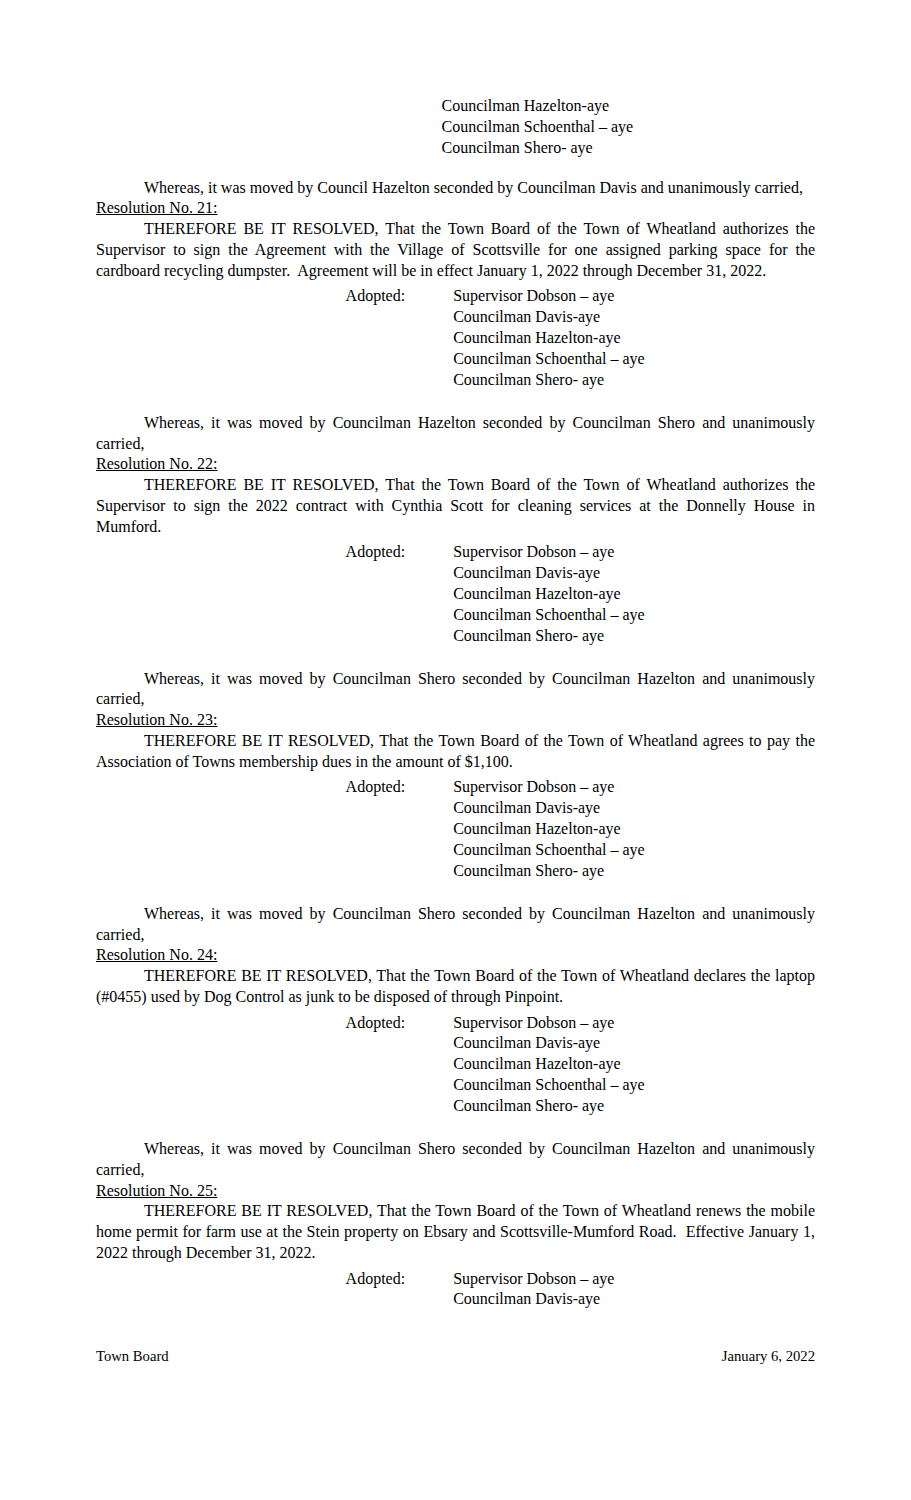Councilman Hazelton-aye
Councilman Schoenthal – aye
Councilman Shero- aye
Whereas, it was moved by Council Hazelton seconded by Councilman Davis and unanimously carried,
Resolution No. 21:
THEREFORE BE IT RESOLVED, That the Town Board of the Town of Wheatland authorizes the Supervisor to sign the Agreement with the Village of Scottsville for one assigned parking space for the cardboard recycling dumpster. Agreement will be in effect January 1, 2022 through December 31, 2022.
| Adopted: | Supervisor Dobson – aye Councilman Davis-aye Councilman Hazelton-aye Councilman Schoenthal – aye Councilman Shero- aye |
Whereas, it was moved by Councilman Hazelton seconded by Councilman Shero and unanimously carried,
Resolution No. 22:
THEREFORE BE IT RESOLVED, That the Town Board of the Town of Wheatland authorizes the Supervisor to sign the 2022 contract with Cynthia Scott for cleaning services at the Donnelly House in Mumford.
| Adopted: | Supervisor Dobson – aye Councilman Davis-aye Councilman Hazelton-aye Councilman Schoenthal – aye Councilman Shero- aye |
Whereas, it was moved by Councilman Shero seconded by Councilman Hazelton and unanimously carried,
Resolution No. 23:
THEREFORE BE IT RESOLVED, That the Town Board of the Town of Wheatland agrees to pay the Association of Towns membership dues in the amount of $1,100.
| Adopted: | Supervisor Dobson – aye Councilman Davis-aye Councilman Hazelton-aye Councilman Schoenthal – aye Councilman Shero- aye |
Whereas, it was moved by Councilman Shero seconded by Councilman Hazelton and unanimously carried,
Resolution No. 24:
THEREFORE BE IT RESOLVED, That the Town Board of the Town of Wheatland declares the laptop (#0455) used by Dog Control as junk to be disposed of through Pinpoint.
| Adopted: | Supervisor Dobson – aye Councilman Davis-aye Councilman Hazelton-aye Councilman Schoenthal – aye Councilman Shero- aye |
Whereas, it was moved by Councilman Shero seconded by Councilman Hazelton and unanimously carried,
Resolution No. 25:
THEREFORE BE IT RESOLVED, That the Town Board of the Town of Wheatland renews the mobile home permit for farm use at the Stein property on Ebsary and Scottsville-Mumford Road. Effective January 1, 2022 through December 31, 2022.
| Adopted: | Supervisor Dobson – aye Councilman Davis-aye |
Town Board January 6, 2022